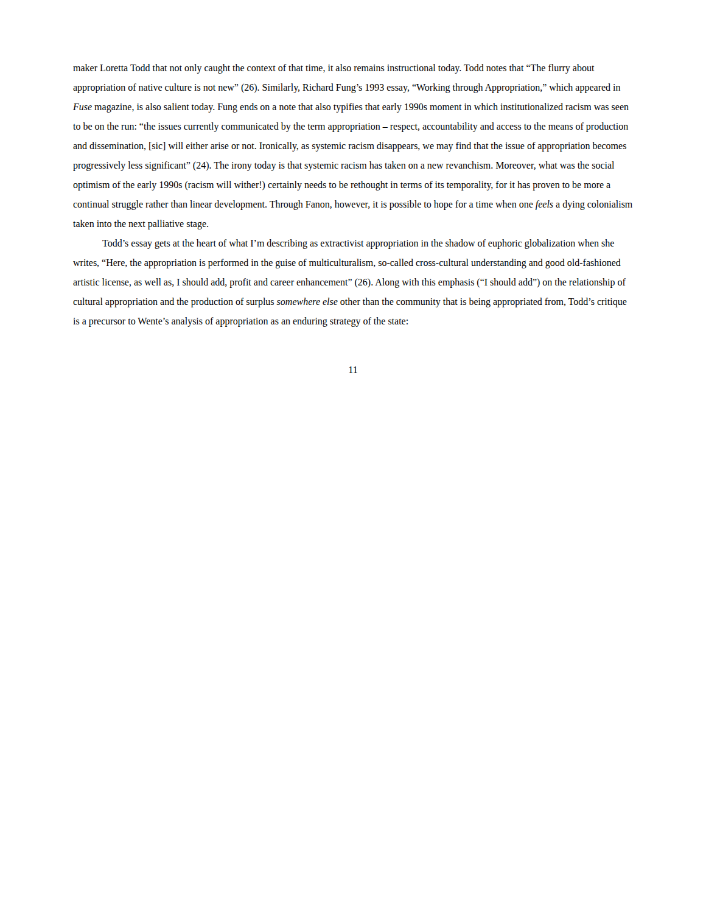maker Loretta Todd that not only caught the context of that time, it also remains instructional today. Todd notes that “The flurry about appropriation of native culture is not new” (26). Similarly, Richard Fung’s 1993 essay, “Working through Appropriation,” which appeared in Fuse magazine, is also salient today. Fung ends on a note that also typifies that early 1990s moment in which institutionalized racism was seen to be on the run: “the issues currently communicated by the term appropriation – respect, accountability and access to the means of production and dissemination, [sic] will either arise or not. Ironically, as systemic racism disappears, we may find that the issue of appropriation becomes progressively less significant” (24). The irony today is that systemic racism has taken on a new revanchism. Moreover, what was the social optimism of the early 1990s (racism will wither!) certainly needs to be rethought in terms of its temporality, for it has proven to be more a continual struggle rather than linear development. Through Fanon, however, it is possible to hope for a time when one feels a dying colonialism taken into the next palliative stage.
Todd’s essay gets at the heart of what I’m describing as extractivist appropriation in the shadow of euphoric globalization when she writes, “Here, the appropriation is performed in the guise of multiculturalism, so-called cross-cultural understanding and good old-fashioned artistic license, as well as, I should add, profit and career enhancement” (26). Along with this emphasis (“I should add”) on the relationship of cultural appropriation and the production of surplus somewhere else other than the community that is being appropriated from, Todd’s critique is a precursor to Wente’s analysis of appropriation as an enduring strategy of the state:
11